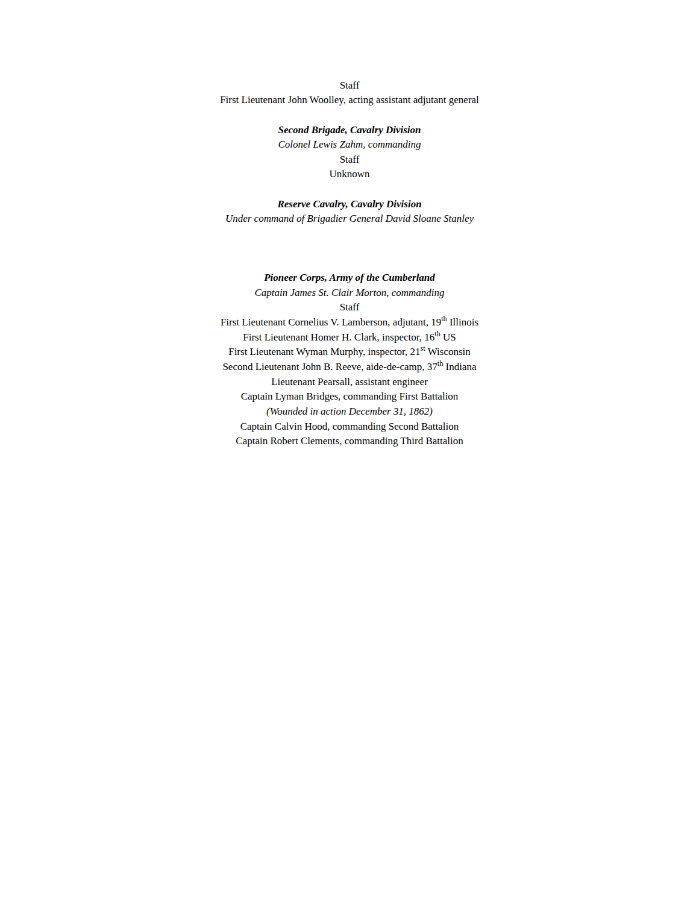Staff
First Lieutenant John Woolley, acting assistant adjutant general
Second Brigade, Cavalry Division
Colonel Lewis Zahm, commanding
Staff
Unknown
Reserve Cavalry, Cavalry Division
Under command of Brigadier General David Sloane Stanley
Pioneer Corps, Army of the Cumberland
Captain James St. Clair Morton, commanding
Staff
First Lieutenant Cornelius V. Lamberson, adjutant, 19th Illinois
First Lieutenant Homer H. Clark, inspector, 16th US
First Lieutenant Wyman Murphy, inspector, 21st Wisconsin
Second Lieutenant John B. Reeve, aide-de-camp, 37th Indiana
Lieutenant Pearsall, assistant engineer
Captain Lyman Bridges, commanding First Battalion
(Wounded in action December 31, 1862)
Captain Calvin Hood, commanding Second Battalion
Captain Robert Clements, commanding Third Battalion